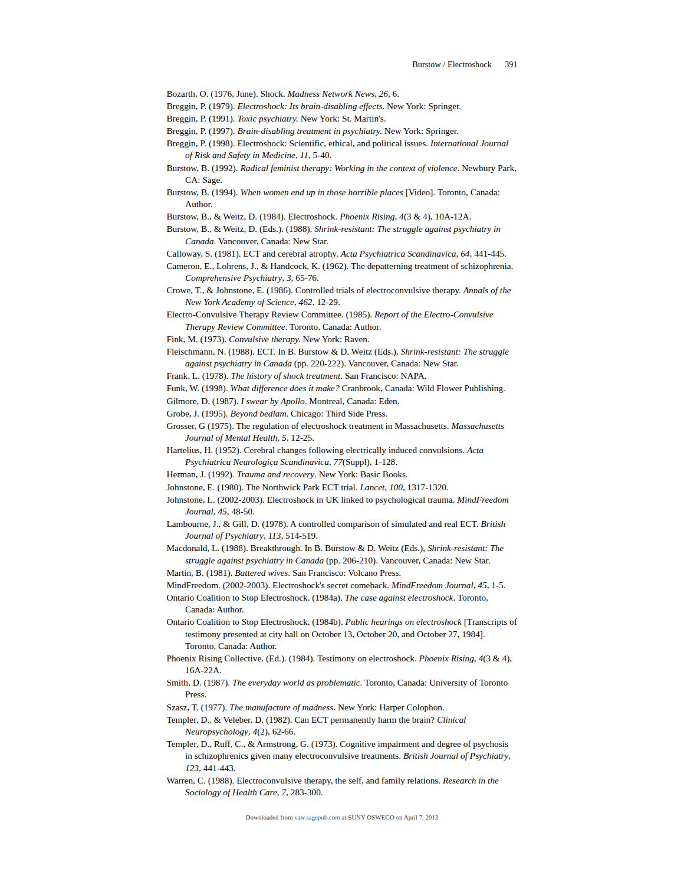Burstow / Electroshock391
Bozarth, O. (1976, June). Shock. Madness Network News, 26, 6.
Breggin, P. (1979). Electroshock: Its brain-disabling effects. New York: Springer.
Breggin, P. (1991). Toxic psychiatry. New York: St. Martin's.
Breggin, P. (1997). Brain-disabling treatment in psychiatry. New York: Springer.
Breggin, P. (1998). Electroshock: Scientific, ethical, and political issues. International Journal of Risk and Safety in Medicine, 11, 5-40.
Burstow, B. (1992). Radical feminist therapy: Working in the context of violence. Newbury Park, CA: Sage.
Burstow, B. (1994). When women end up in those horrible places [Video]. Toronto, Canada: Author.
Burstow, B., & Weitz, D. (1984). Electroshock. Phoenix Rising, 4(3 & 4), 10A-12A.
Burstow, B., & Weitz, D. (Eds.). (1988). Shrink-resistant: The struggle against psychiatry in Canada. Vancouver, Canada: New Star.
Calloway, S. (1981). ECT and cerebral atrophy. Acta Psychiatrica Scandinavica, 64, 441-445.
Cameron, E., Lohrens, J., & Handcock, K. (1962). The depatterning treatment of schizophrenia. Comprehensive Psychiatry, 3, 65-76.
Crowe, T., & Johnstone, E. (1986). Controlled trials of electroconvulsive therapy. Annals of the New York Academy of Science, 462, 12-29.
Electro-Convulsive Therapy Review Committee. (1985). Report of the Electro-Convulsive Therapy Review Committee. Toronto, Canada: Author.
Fink, M. (1973). Convulsive therapy. New York: Raven.
Fleischmann, N. (1988). ECT. In B. Burstow & D. Weitz (Eds.), Shrink-resistant: The struggle against psychiatry in Canada (pp. 220-222). Vancouver, Canada: New Star.
Frank, L. (1978). The history of shock treatment. San Francisco: NAPA.
Funk, W. (1998). What difference does it make? Cranbrook, Canada: Wild Flower Publishing.
Gilmore, D. (1987). I swear by Apollo. Montreal, Canada: Eden.
Grobe, J. (1995). Beyond bedlam. Chicago: Third Side Press.
Grosser, G (1975). The regulation of electroshock treatment in Massachusetts. Massachusetts Journal of Mental Health, 5, 12-25.
Hartelius, H. (1952). Cerebral changes following electrically induced convulsions. Acta Psychiatrica Neurologica Scandinavica, 77(Suppl), 1-128.
Herman, J. (1992). Trauma and recovery. New York: Basic Books.
Johnstone, E. (1980). The Northwick Park ECT trial. Lancet, 100, 1317-1320.
Johnstone, L. (2002-2003). Electroshock in UK linked to psychological trauma. MindFreedom Journal, 45, 48-50.
Lambourne, J., & Gill, D. (1978). A controlled comparison of simulated and real ECT. British Journal of Psychiatry, 113, 514-519.
Macdonald, L. (1988). Breakthrough. In B. Burstow & D. Weitz (Eds.), Shrink-resistant: The struggle against psychiatry in Canada (pp. 206-210). Vancouver, Canada: New Star.
Martin, B. (1981). Battered wives. San Francisco: Volcano Press.
MindFreedom. (2002-2003). Electroshock's secret comeback. MindFreedom Journal, 45, 1-5.
Ontario Coalition to Stop Electroshock. (1984a). The case against electroshock. Toronto, Canada: Author.
Ontario Coalition to Stop Electroshock. (1984b). Public hearings on electroshock [Transcripts of testimony presented at city hall on October 13, October 20, and October 27, 1984]. Toronto, Canada: Author.
Phoenix Rising Collective. (Ed.). (1984). Testimony on electroshock. Phoenix Rising, 4(3 & 4), 16A-22A.
Smith, D. (1987). The everyday world as problematic. Toronto, Canada: University of Toronto Press.
Szasz, T. (1977). The manufacture of madness. New York: Harper Colophon.
Templer, D., & Veleber, D. (1982). Can ECT permanently harm the brain? Clinical Neuropsychology, 4(2), 62-66.
Templer, D., Ruff, C., & Armstrong, G. (1973). Cognitive impairment and degree of psychosis in schizophrenics given many electroconvulsive treatments. British Journal of Psychiatry, 123, 441-443.
Warren, C. (1988). Electroconvulsive therapy, the self, and family relations. Research in the Sociology of Health Care, 7, 283-300.
Downloaded from vaw.sagepub.com at SUNY OSWEGO on April 7, 2013